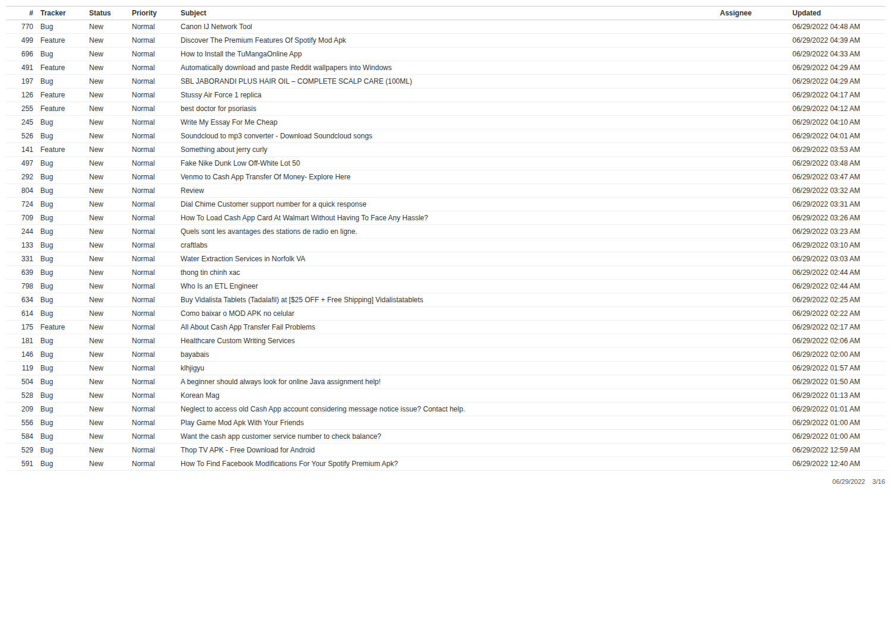| # | Tracker | Status | Priority | Subject | Assignee | Updated |
| --- | --- | --- | --- | --- | --- | --- |
| 770 | Bug | New | Normal | Canon IJ Network Tool | | 06/29/2022 04:48 AM |
| 499 | Feature | New | Normal | Discover The Premium Features Of Spotify Mod Apk | | 06/29/2022 04:39 AM |
| 696 | Bug | New | Normal | How to Install the TuMangaOnline App | | 06/29/2022 04:33 AM |
| 491 | Feature | New | Normal | Automatically download and paste Reddit wallpapers into Windows | | 06/29/2022 04:29 AM |
| 197 | Bug | New | Normal | SBL JABORANDI PLUS HAIR OIL – COMPLETE SCALP CARE (100ML) | | 06/29/2022 04:29 AM |
| 126 | Feature | New | Normal | Stussy Air Force 1 replica | | 06/29/2022 04:17 AM |
| 255 | Feature | New | Normal | best doctor for psoriasis | | 06/29/2022 04:12 AM |
| 245 | Bug | New | Normal | Write My Essay For Me Cheap | | 06/29/2022 04:10 AM |
| 526 | Bug | New | Normal | Soundcloud to mp3 converter - Download Soundcloud songs | | 06/29/2022 04:01 AM |
| 141 | Feature | New | Normal | Something about jerry curly | | 06/29/2022 03:53 AM |
| 497 | Bug | New | Normal | Fake Nike Dunk Low Off-White Lot 50 | | 06/29/2022 03:48 AM |
| 292 | Bug | New | Normal | Venmo to Cash App Transfer Of Money- Explore Here | | 06/29/2022 03:47 AM |
| 804 | Bug | New | Normal | Review | | 06/29/2022 03:32 AM |
| 724 | Bug | New | Normal | Dial Chime Customer support number for a quick response | | 06/29/2022 03:31 AM |
| 709 | Bug | New | Normal | How To Load Cash App Card At Walmart Without Having To Face Any Hassle? | | 06/29/2022 03:26 AM |
| 244 | Bug | New | Normal | Quels sont les avantages des stations de radio en ligne. | | 06/29/2022 03:23 AM |
| 133 | Bug | New | Normal | craftlabs | | 06/29/2022 03:10 AM |
| 331 | Bug | New | Normal | Water Extraction Services in Norfolk VA | | 06/29/2022 03:03 AM |
| 639 | Bug | New | Normal | thong tin chinh xac | | 06/29/2022 02:44 AM |
| 798 | Bug | New | Normal | Who Is an ETL Engineer | | 06/29/2022 02:44 AM |
| 634 | Bug | New | Normal | Buy Vidalista Tablets (Tadalafil) at [$25 OFF + Free Shipping] Vidalistatablets | | 06/29/2022 02:25 AM |
| 614 | Bug | New | Normal | Como baixar o MOD APK no celular | | 06/29/2022 02:22 AM |
| 175 | Feature | New | Normal | All About Cash App Transfer Fail Problems | | 06/29/2022 02:17 AM |
| 181 | Bug | New | Normal | Healthcare Custom Writing Services | | 06/29/2022 02:06 AM |
| 146 | Bug | New | Normal | bayabais | | 06/29/2022 02:00 AM |
| 119 | Bug | New | Normal | klhjigyu | | 06/29/2022 01:57 AM |
| 504 | Bug | New | Normal | A beginner should always look for online Java assignment help! | | 06/29/2022 01:50 AM |
| 528 | Bug | New | Normal | Korean Mag | | 06/29/2022 01:13 AM |
| 209 | Bug | New | Normal | Neglect to access old Cash App account considering message notice issue? Contact help. | | 06/29/2022 01:01 AM |
| 556 | Bug | New | Normal | Play Game Mod Apk With Your Friends | | 06/29/2022 01:00 AM |
| 584 | Bug | New | Normal | Want the cash app customer service number to check balance? | | 06/29/2022 01:00 AM |
| 529 | Bug | New | Normal | Thop TV APK - Free Download for Android | | 06/29/2022 12:59 AM |
| 591 | Bug | New | Normal | How To Find Facebook Modifications For Your Spotify Premium Apk? | | 06/29/2022 12:40 AM |
06/29/2022 3/16